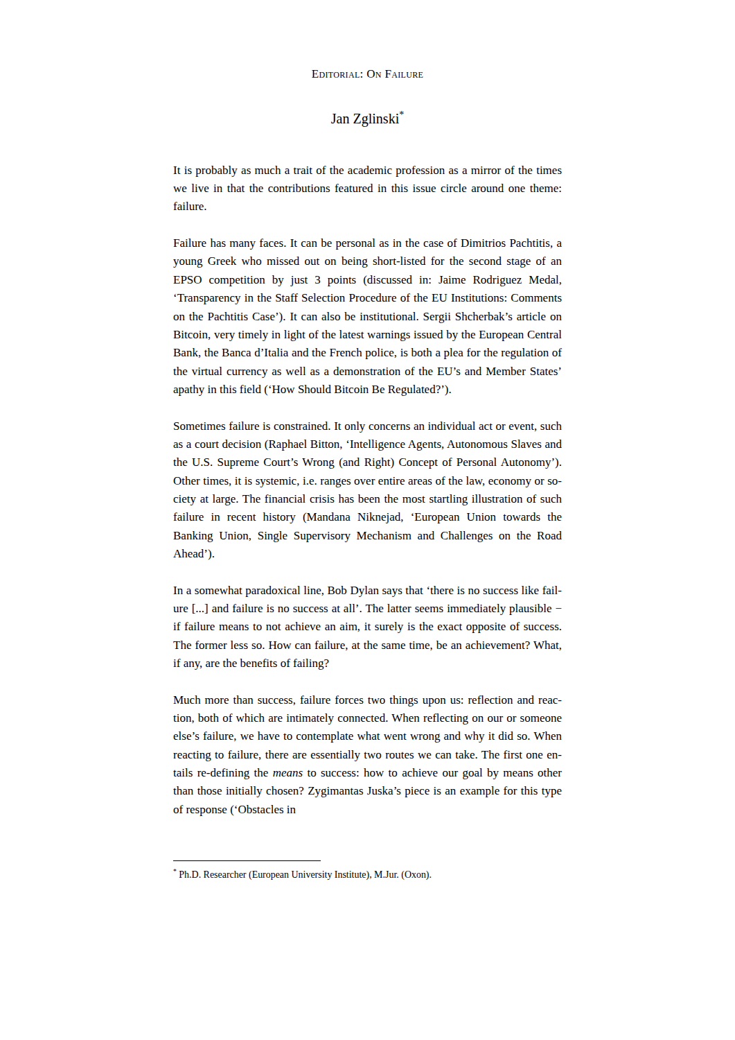Editorial: On Failure
Jan Zglinski*
It is probably as much a trait of the academic profession as a mirror of the times we live in that the contributions featured in this issue circle around one theme: failure.
Failure has many faces. It can be personal as in the case of Dimitrios Pachtitis, a young Greek who missed out on being short-listed for the second stage of an EPSO competition by just 3 points (discussed in: Jaime Rodriguez Medal, ‘Transparency in the Staff Selection Procedure of the EU Institutions: Comments on the Pachtitis Case’). It can also be institutional. Sergii Shcherbak’s article on Bitcoin, very timely in light of the latest warnings issued by the European Central Bank, the Banca d’Italia and the French police, is both a plea for the regulation of the virtual currency as well as a demonstration of the EU’s and Member States’ apathy in this field (‘How Should Bitcoin Be Regulated?’).
Sometimes failure is constrained. It only concerns an individual act or event, such as a court decision (Raphael Bitton, ‘Intelligence Agents, Autonomous Slaves and the U.S. Supreme Court’s Wrong (and Right) Concept of Personal Autonomy’). Other times, it is systemic, i.e. ranges over entire areas of the law, economy or society at large. The financial crisis has been the most startling illustration of such failure in recent history (Mandana Niknejad, ‘European Union towards the Banking Union, Single Supervisory Mechanism and Challenges on the Road Ahead’).
In a somewhat paradoxical line, Bob Dylan says that ‘there is no success like failure [...] and failure is no success at all’. The latter seems immediately plausible − if failure means to not achieve an aim, it surely is the exact opposite of success. The former less so. How can failure, at the same time, be an achievement? What, if any, are the benefits of failing?
Much more than success, failure forces two things upon us: reflection and reaction, both of which are intimately connected. When reflecting on our or someone else’s failure, we have to contemplate what went wrong and why it did so. When reacting to failure, there are essentially two routes we can take. The first one entails re-defining the means to success: how to achieve our goal by means other than those initially chosen? Zygimantas Juska’s piece is an example for this type of response (‘Obstacles in
* Ph.D. Researcher (European University Institute), M.Jur. (Oxon).